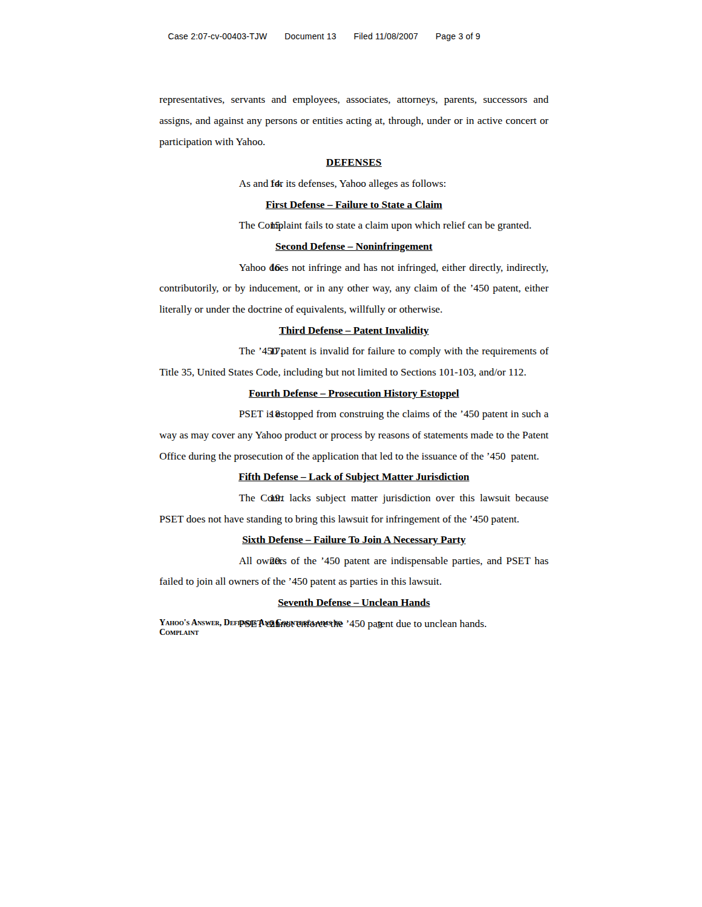Case 2:07-cv-00403-TJW Document 13 Filed 11/08/2007 Page 3 of 9
representatives, servants and employees, associates, attorneys, parents, successors and assigns, and against any persons or entities acting at, through, under or in active concert or participation with Yahoo.
DEFENSES
14. As and for its defenses, Yahoo alleges as follows:
First Defense – Failure to State a Claim
15. The Complaint fails to state a claim upon which relief can be granted.
Second Defense – Noninfringement
16. Yahoo does not infringe and has not infringed, either directly, indirectly, contributorily, or by inducement, or in any other way, any claim of the ’450 patent, either literally or under the doctrine of equivalents, willfully or otherwise.
Third Defense – Patent Invalidity
17. The ’450 patent is invalid for failure to comply with the requirements of Title 35, United States Code, including but not limited to Sections 101-103, and/or 112.
Fourth Defense – Prosecution History Estoppel
18. PSET is estopped from construing the claims of the ’450 patent in such a way as may cover any Yahoo product or process by reasons of statements made to the Patent Office during the prosecution of the application that led to the issuance of the ’450 patent.
Fifth Defense – Lack of Subject Matter Jurisdiction
19. The Court lacks subject matter jurisdiction over this lawsuit because PSET does not have standing to bring this lawsuit for infringement of the ’450 patent.
Sixth Defense – Failure To Join A Necessary Party
20. All owners of the ’450 patent are indispensable parties, and PSET has failed to join all owners of the ’450 patent as parties in this lawsuit.
Seventh Defense – Unclean Hands
21. PSET cannot enforce the ’450 patent due to unclean hands.
Yahoo's Answer, Defenses And Counterclaims to Complaint 3